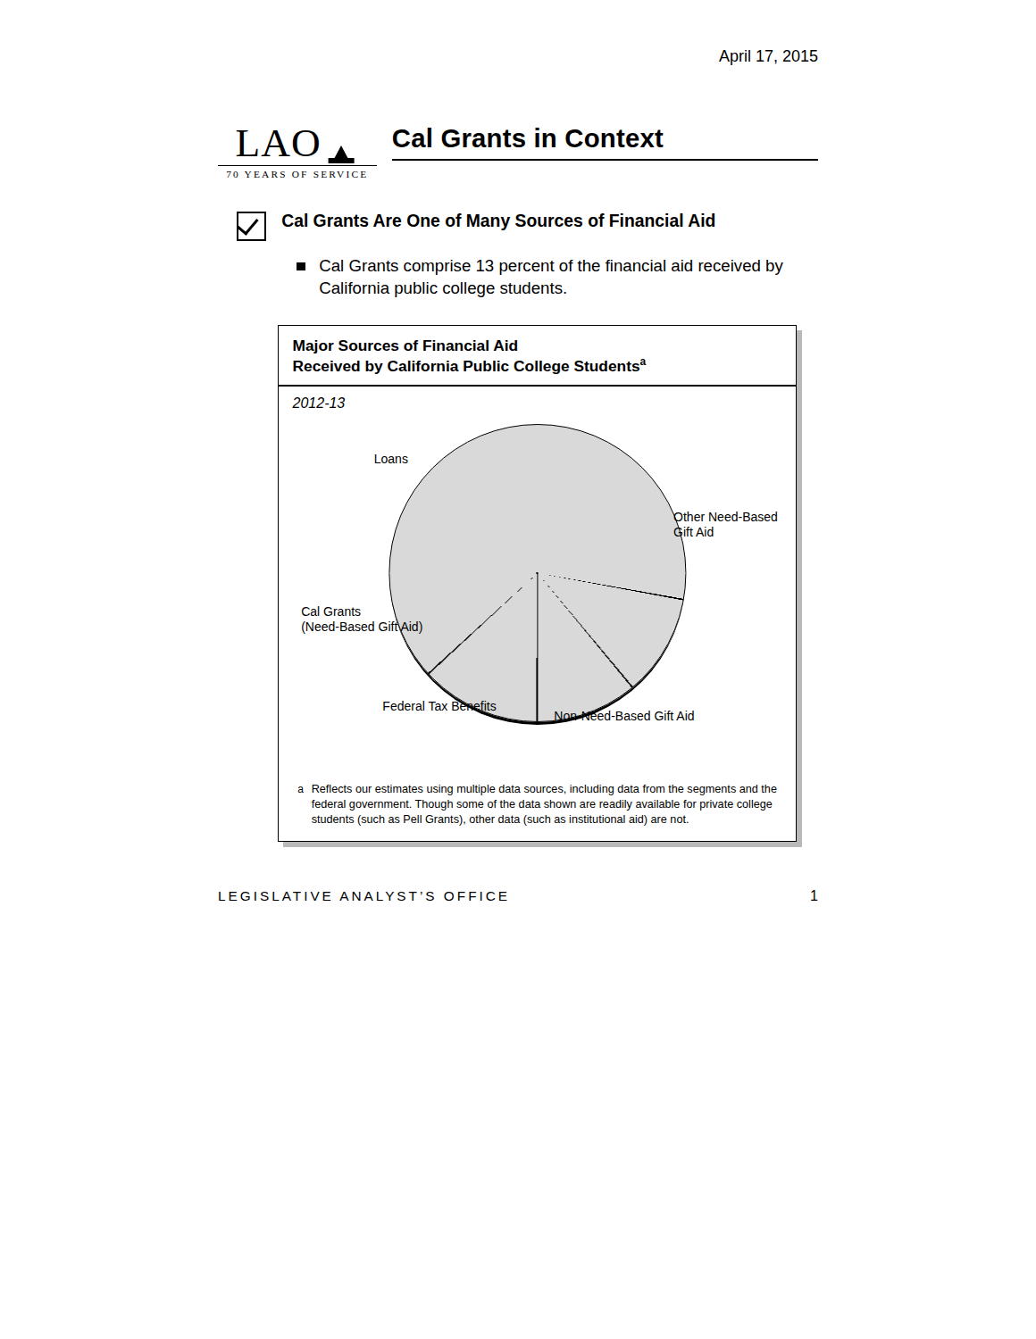April 17, 2015
LAO
70 YEARS OF SERVICE
Cal Grants in Context
Cal Grants Are One of Many Sources of Financial Aid
Cal Grants comprise 13 percent of the financial aid received by California public college students.
Major Sources of Financial Aid
Received by California Public College Studentsa
2012-13
Loans
Other Need-Based
Gift Aid
Cal Grants
(Need-Based Gift Aid)
Federal Tax Benefits
Non-Need-Based Gift Aid
a Reflects our estimates using multiple data sources, including data from the segments and the federal government. Though some of the data shown are readily available for private college students (such as Pell Grants), other data (such as institutional aid) are not.
LEGISLATIVE ANALYST’S OFFICE
1